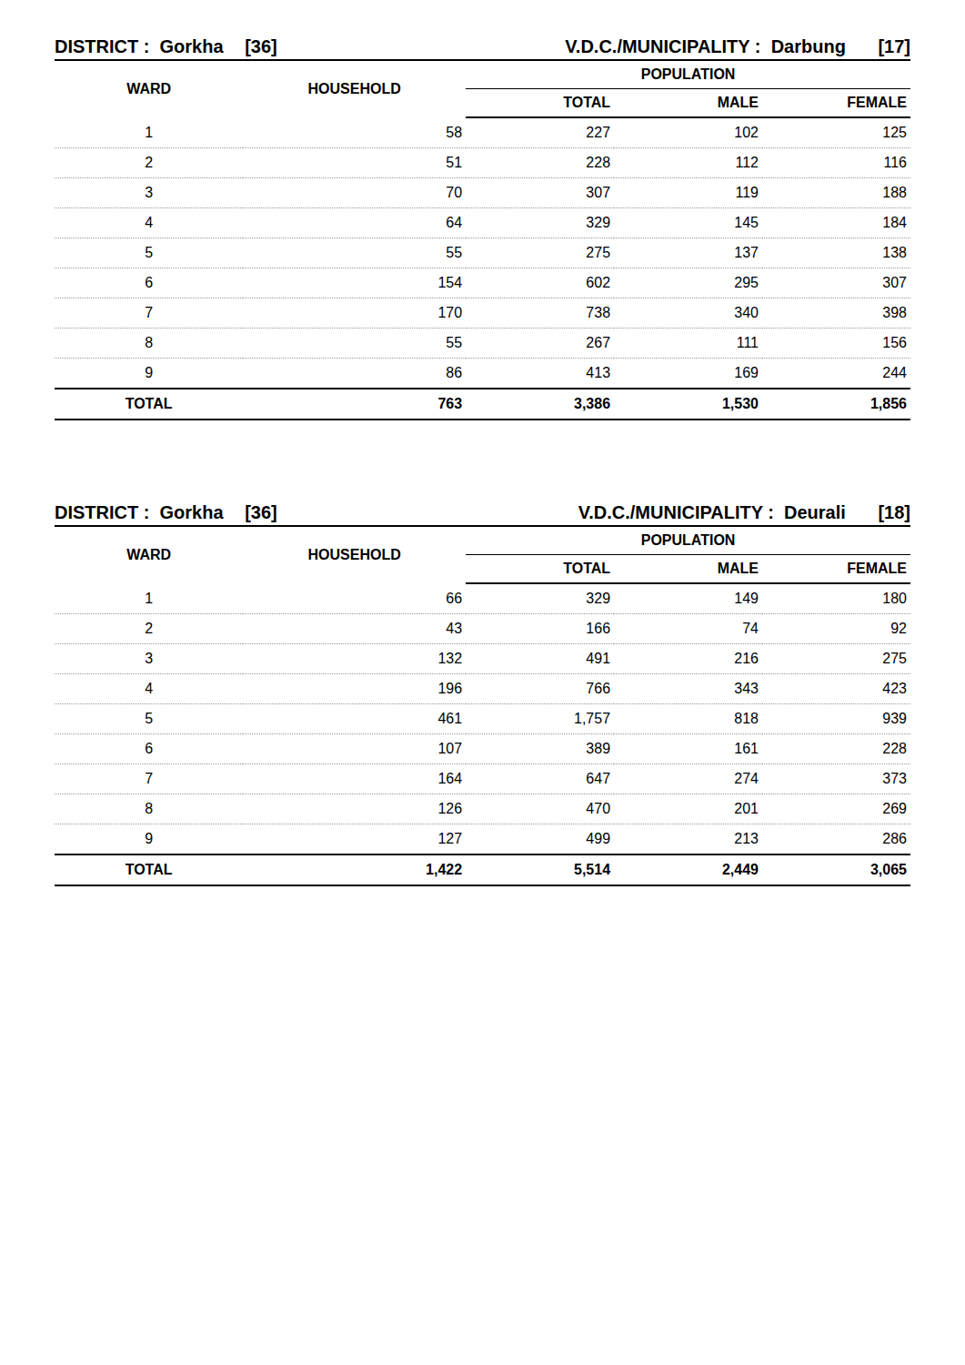DISTRICT : Gorkha [36]
V.D.C./MUNICIPALITY : Darbung [17]
| WARD | HOUSEHOLD | POPULATION |
| --- | --- | --- |
| TOTAL | MALE | FEMALE |
| 1 | 58 | 227 | 102 | 125 |
| 2 | 51 | 228 | 112 | 116 |
| 3 | 70 | 307 | 119 | 188 |
| 4 | 64 | 329 | 145 | 184 |
| 5 | 55 | 275 | 137 | 138 |
| 6 | 154 | 602 | 295 | 307 |
| 7 | 170 | 738 | 340 | 398 |
| 8 | 55 | 267 | 111 | 156 |
| 9 | 86 | 413 | 169 | 244 |
| TOTAL | 763 | 3,386 | 1,530 | 1,856 |
DISTRICT : Gorkha [36]
V.D.C./MUNICIPALITY : Deurali [18]
| WARD | HOUSEHOLD | POPULATION |
| --- | --- | --- |
| TOTAL | MALE | FEMALE |
| 1 | 66 | 329 | 149 | 180 |
| 2 | 43 | 166 | 74 | 92 |
| 3 | 132 | 491 | 216 | 275 |
| 4 | 196 | 766 | 343 | 423 |
| 5 | 461 | 1,757 | 818 | 939 |
| 6 | 107 | 389 | 161 | 228 |
| 7 | 164 | 647 | 274 | 373 |
| 8 | 126 | 470 | 201 | 269 |
| 9 | 127 | 499 | 213 | 286 |
| TOTAL | 1,422 | 5,514 | 2,449 | 3,065 |